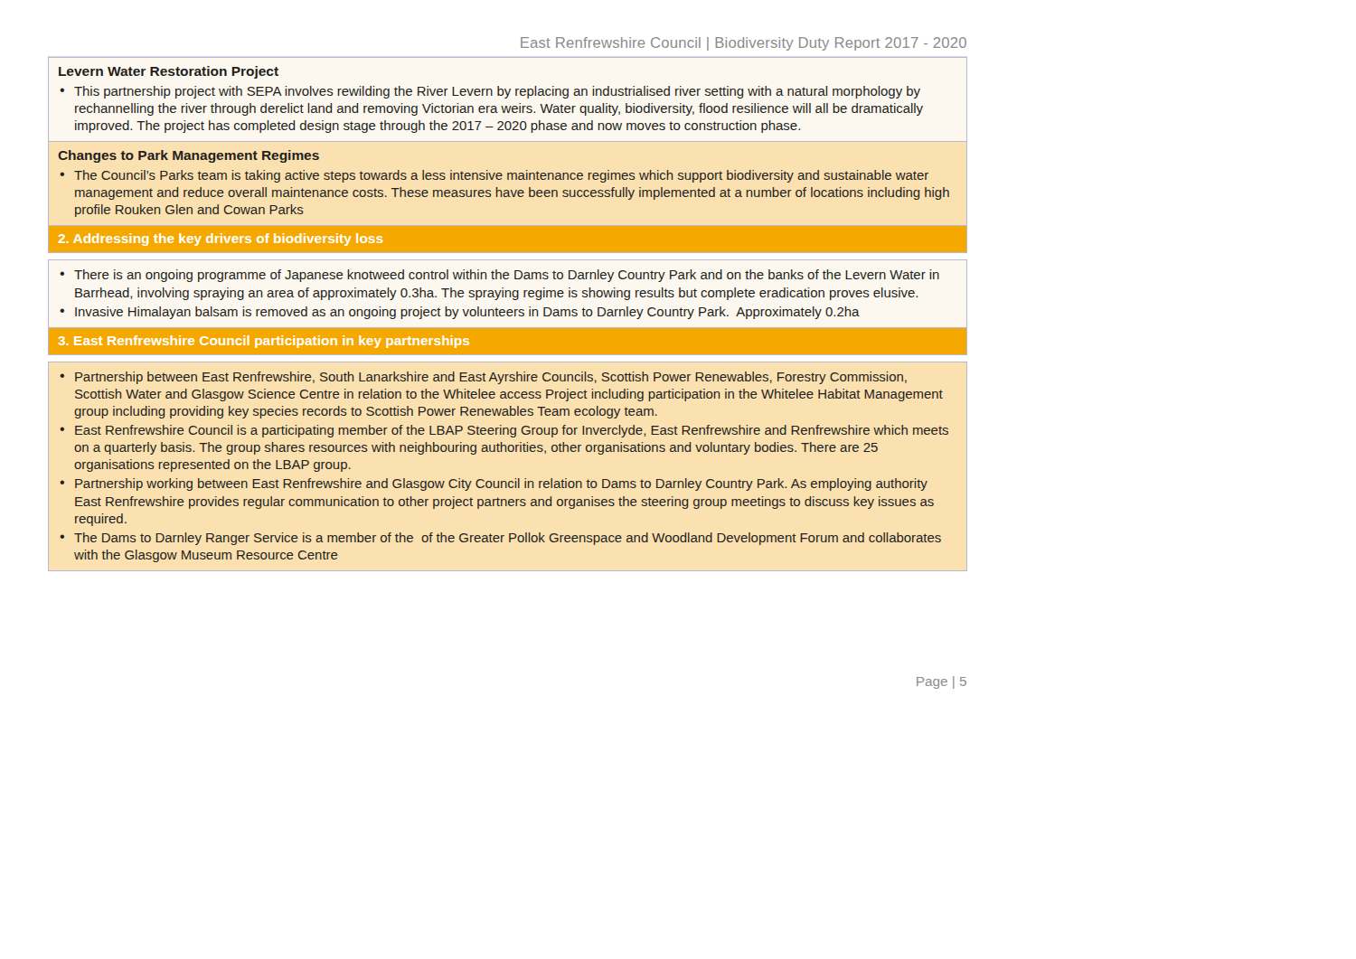East Renfrewshire Council | Biodiversity Duty Report 2017 - 2020
Levern Water Restoration Project
This partnership project with SEPA involves rewilding the River Levern by replacing an industrialised river setting with a natural morphology by rechannelling the river through derelict land and removing Victorian era weirs. Water quality, biodiversity, flood resilience will all be dramatically improved. The project has completed design stage through the 2017 – 2020 phase and now moves to construction phase.
Changes to Park Management Regimes
The Council’s Parks team is taking active steps towards a less intensive maintenance regimes which support biodiversity and sustainable water management and reduce overall maintenance costs. These measures have been successfully implemented at a number of locations including high profile Rouken Glen and Cowan Parks
2. Addressing the key drivers of biodiversity loss
There is an ongoing programme of Japanese knotweed control within the Dams to Darnley Country Park and on the banks of the Levern Water in Barrhead, involving spraying an area of approximately 0.3ha. The spraying regime is showing results but complete eradication proves elusive.
Invasive Himalayan balsam is removed as an ongoing project by volunteers in Dams to Darnley Country Park. Approximately 0.2ha
3. East Renfrewshire Council participation in key partnerships
Partnership between East Renfrewshire, South Lanarkshire and East Ayrshire Councils, Scottish Power Renewables, Forestry Commission, Scottish Water and Glasgow Science Centre in relation to the Whitelee access Project including participation in the Whitelee Habitat Management group including providing key species records to Scottish Power Renewables Team ecology team.
East Renfrewshire Council is a participating member of the LBAP Steering Group for Inverclyde, East Renfrewshire and Renfrewshire which meets on a quarterly basis. The group shares resources with neighbouring authorities, other organisations and voluntary bodies. There are 25 organisations represented on the LBAP group.
Partnership working between East Renfrewshire and Glasgow City Council in relation to Dams to Darnley Country Park. As employing authority East Renfrewshire provides regular communication to other project partners and organises the steering group meetings to discuss key issues as required.
The Dams to Darnley Ranger Service is a member of the of the Greater Pollok Greenspace and Woodland Development Forum and collaborates with the Glasgow Museum Resource Centre
Page | 5